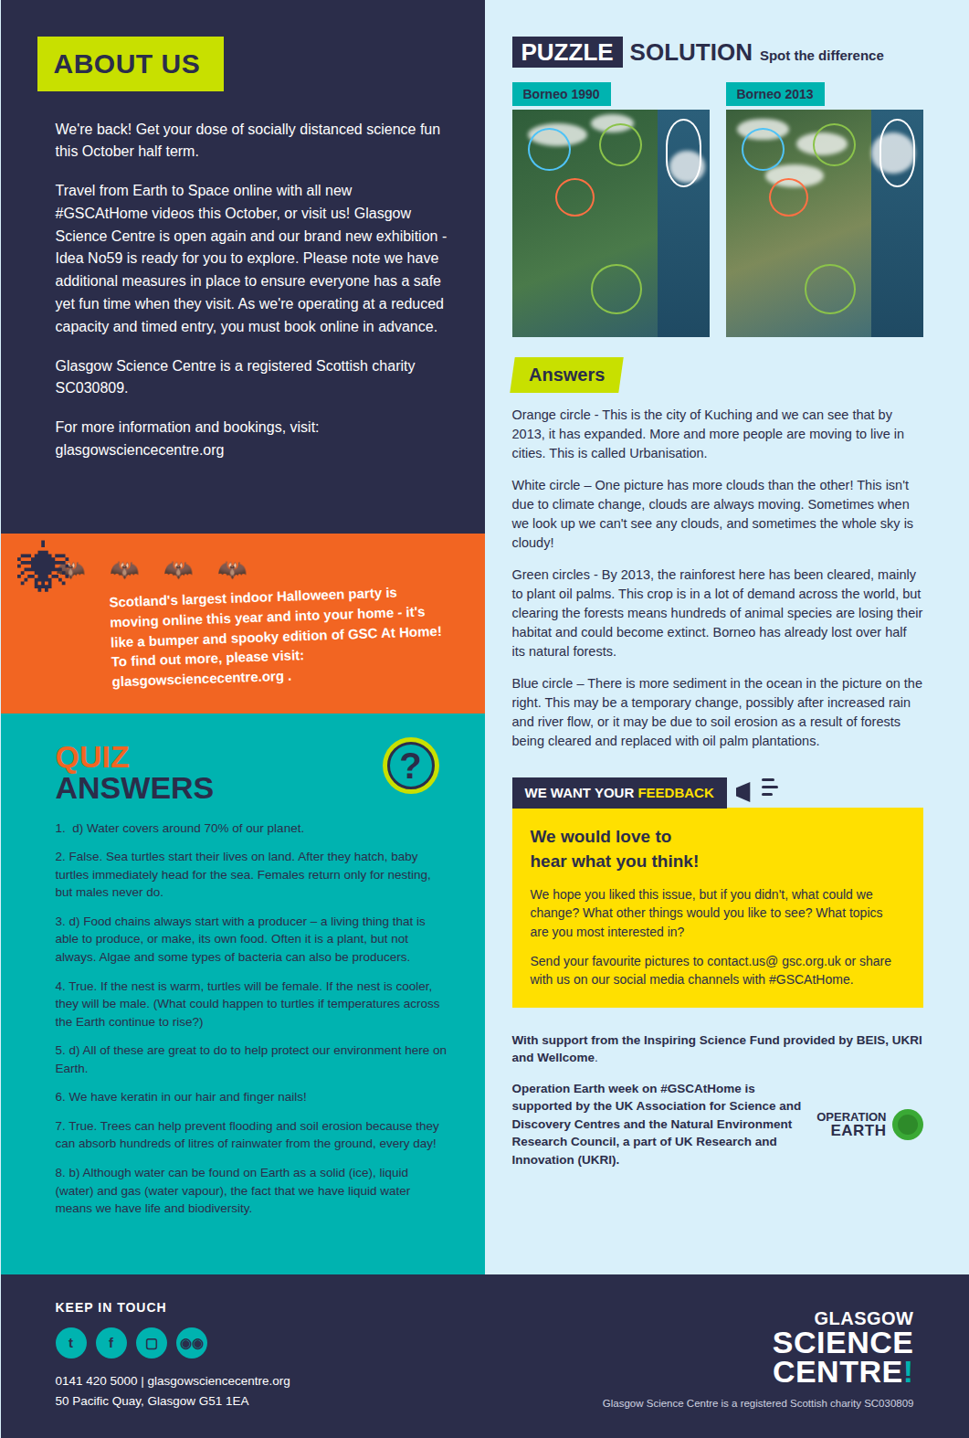About Us
We're back! Get your dose of socially distanced science fun this October half term.
Travel from Earth to Space online with all new #GSCAtHome videos this October, or visit us! Glasgow Science Centre is open again and our brand new exhibition - Idea No59 is ready for you to explore. Please note we have additional measures in place to ensure everyone has a safe yet fun time when they visit. As we're operating at a reduced capacity and timed entry, you must book online in advance.
Glasgow Science Centre is a registered Scottish charity SC030809.
For more information and bookings, visit: glasgowsciencecentre.org
🕷
🦇 🦇 🦇 🦇
Scotland's largest indoor Halloween party is moving online this year and into your home - it's like a bumper and spooky edition of GSC At Home! To find out more, please visit: glasgowsciencecentre.org .
?
Quiz Answers
1. d) Water covers around 70% of our planet.
2. False. Sea turtles start their lives on land. After they hatch, baby turtles immediately head for the sea. Females return only for nesting, but males never do.
3. d) Food chains always start with a producer – a living thing that is able to produce, or make, its own food. Often it is a plant, but not always. Algae and some types of bacteria can also be producers.
4. True. If the nest is warm, turtles will be female. If the nest is cooler, they will be male. (What could happen to turtles if temperatures across the Earth continue to rise?)
5. d) All of these are great to do to help protect our environment here on Earth.
6. We have keratin in our hair and finger nails!
7. True. Trees can help prevent flooding and soil erosion because they can absorb hundreds of litres of rainwater from the ground, every day!
8. b) Although water can be found on Earth as a solid (ice), liquid (water) and gas (water vapour), the fact that we have liquid water means we have life and biodiversity.
Puzzle Solution Spot the difference
Borneo 1990
Borneo 2013
Answers
Orange circle - This is the city of Kuching and we can see that by 2013, it has expanded. More and more people are moving to live in cities. This is called Urbanisation.
White circle – One picture has more clouds than the other! This isn't due to climate change, clouds are always moving. Sometimes when we look up we can't see any clouds, and sometimes the whole sky is cloudy!
Green circles - By 2013, the rainforest here has been cleared, mainly to plant oil palms. This crop is in a lot of demand across the world, but clearing the forests means hundreds of animal species are losing their habitat and could become extinct. Borneo has already lost over half its natural forests.
Blue circle – There is more sediment in the ocean in the picture on the right. This may be a temporary change, possibly after increased rain and river flow, or it may be due to soil erosion as a result of forests being cleared and replaced with oil palm plantations.
We want your feedback
We would love to
hear what you think!
We hope you liked this issue, but if you didn't, what could we change? What other things would you like to see? What topics are you most interested in?
Send your favourite pictures to contact.us@ gsc.org.uk or share with us on our social media channels with #GSCAtHome.
With support from the Inspiring Science Fund provided by BEIS, UKRI and Wellcome.
Operation Earth week on #GSCAtHome is supported by the UK Association for Science and Discovery Centres and the Natural Environment Research Council, a part of UK Research and Innovation (UKRI).
OPERATION EARTH
Keep in touch
t f ▢ ◉◉
0141 420 5000 | glasgowsciencecentre.org
50 Pacific Quay, Glasgow G51 1EA
GLASGOW SCIENCE CENTRE!
Glasgow Science Centre is a registered Scottish charity SC030809